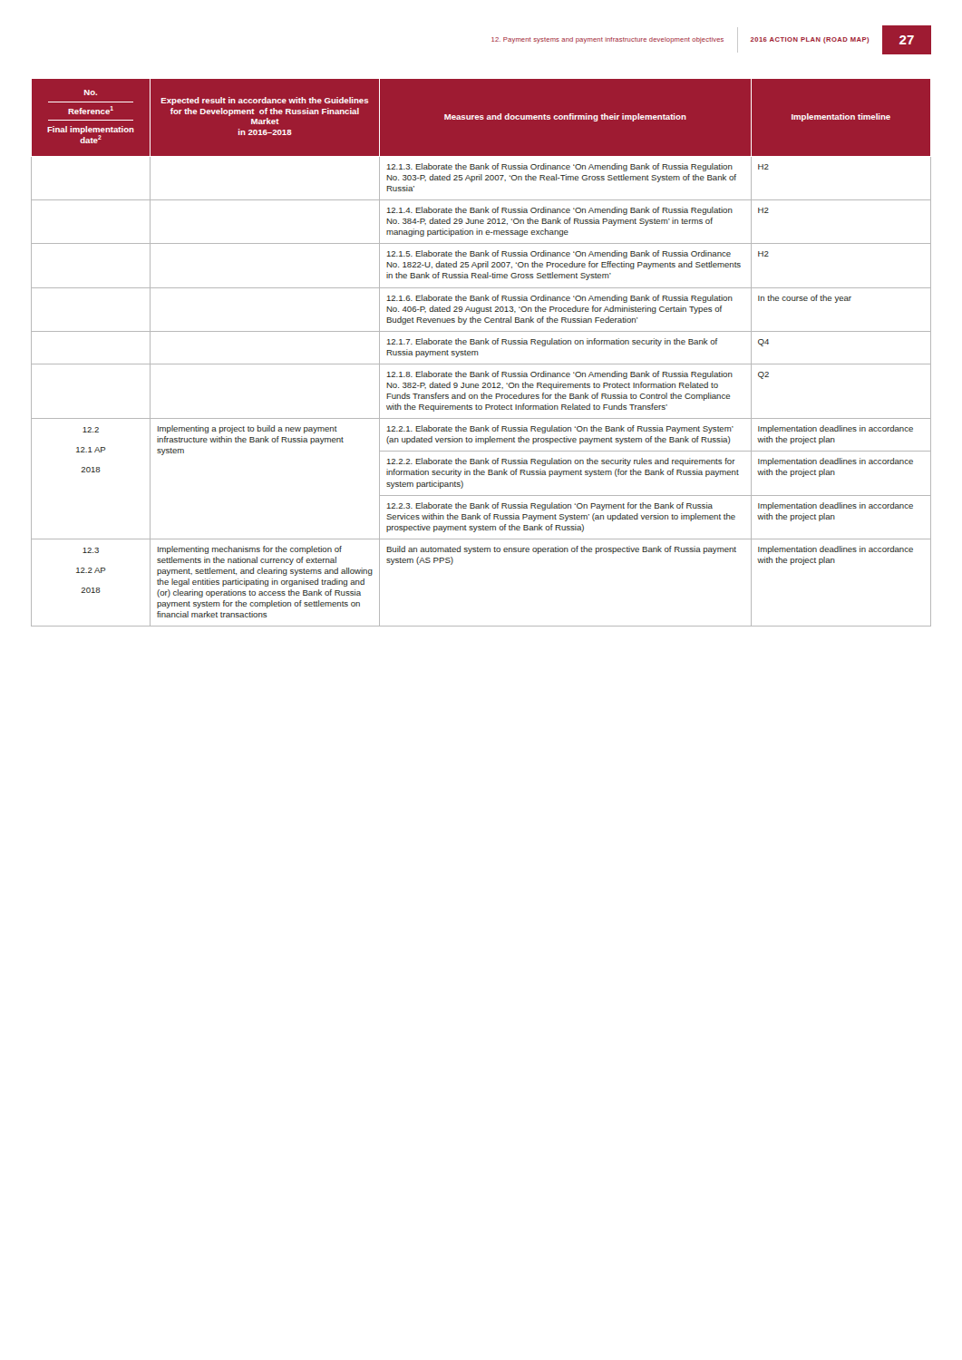12. Payment systems and payment infrastructure development objectives
2016 Action Plan (Road Map)
27
| No. Reference 1 Final imple­mentation date 2 | Expected result in accordance with the Guidelines for the Development of the Russian Financial Market in 2016–2018 | Measures and documents confirming their implementation | Implementation timeline |
| --- | --- | --- | --- |
| | | 12.1.3. Elaborate the Bank of Russia Ordinance ‘On Amending Bank of Russia Regulation No. 303-P, dated 25 April 2007, ‘On the Real-Time Gross Settlement System of the Bank of Russia’ | H2 |
| | | 12.1.4. Elaborate the Bank of Russia Ordinance ‘On Amending Bank of Russia Regulation No. 384-P, dated 29 June 2012, ‘On the Bank of Russia Payment System’ in terms of managing participation in e-message exchange | H2 |
| | | 12.1.5. Elaborate the Bank of Russia Ordi­nance ‘On Amending Bank of Russia Ordinance No. 1822-U, dated 25 April 2007, ‘On the Proce­dure for Effecting Payments and Settlements in the Bank of Russia Real-time Gross Settlement System’ | H2 |
| | | 12.1.6. Elaborate the Bank of Russia Ordinance ‘On Amending Bank of Russia Regulation No. 406-P, dated 29 August 2013, ‘On the Proce­dure for Administering Certain Types of Budget Revenues by the Central Bank of the Russian Federation’ | In the course of the year |
| | | 12.1.7. Elaborate the Bank of Russia Regulation on information security in the Bank of Russia payment system | Q4 |
| | | 12.1.8. Elaborate the Bank of Russia Ordinance ‘On Amending Bank of Russia Regulation No. 382-P, dated 9 June 2012, ‘On the Require­ments to Protect Information Related to Funds Transfers and on the Procedures for the Bank of Russia to Control the Compliance with the Requirements to Protect Information Related to Funds Transfers’ | Q2 |
| 12.2 12.1 AP 2018 | Implementing a project to build a new payment infrastructure within the Bank of Russia pay­ment system | 12.2.1. Elaborate the Bank of Russia Regulation ‘On the Bank of Russia Payment System’ (an updated version to implement the prospective payment system of the Bank of Russia) | Implementation deadlines in ac­cordance with the project plan |
| 12.2.2. Elaborate the Bank of Russia Regulation on the security rules and requirements for infor­mation security in the Bank of Russia payment system (for the Bank of Russia payment system participants) | Implementation deadlines in ac­cordance with the project plan |
| 12.2.3. Elaborate the Bank of Russia Regulation ‘On Payment for the Bank of Russia Services within the Bank of Russia Payment System’ (an updated version to implement the prospective payment system of the Bank of Russia) | Implementation deadlines in ac­cordance with the project plan |
| 12.3 12.2 AP 2018 | Implementing mechanisms for the completion of settlements in the national currency of external payment, settlement, and clear­ing systems and allowing the legal entities participating in or­ganised trading and (or) clearing operations to access the Bank of Russia payment system for the completion of settlements on financial market transactions | Build an automated system to ensure opera­tion of the prospective Bank of Russia payment system (AS PPS) | Implementation deadlines in ac­cordance with the project plan |